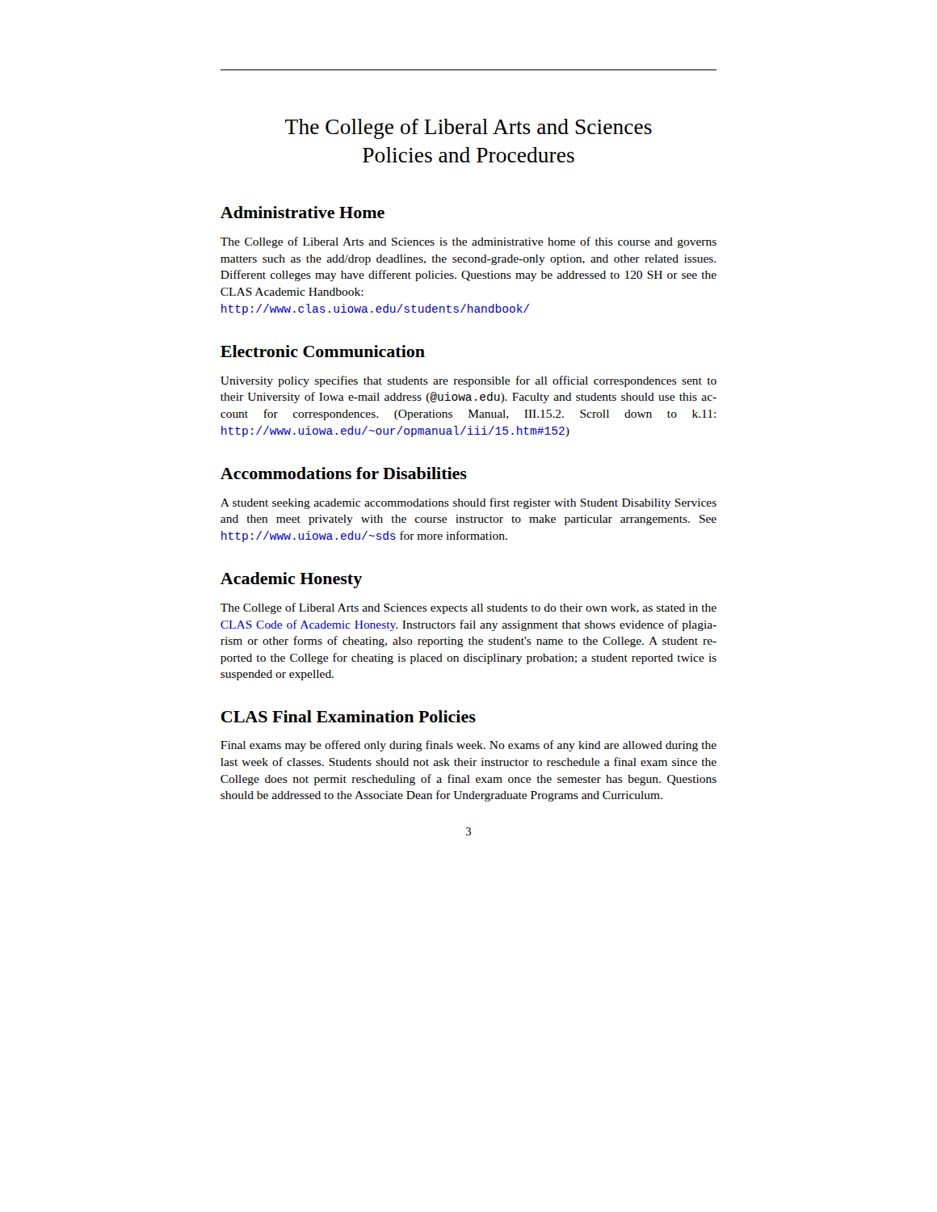The College of Liberal Arts and Sciences
Policies and Procedures
Administrative Home
The College of Liberal Arts and Sciences is the administrative home of this course and governs matters such as the add/drop deadlines, the second-grade-only option, and other related issues. Different colleges may have different policies. Questions may be addressed to 120 SH or see the CLAS Academic Handbook:
http://www.clas.uiowa.edu/students/handbook/
Electronic Communication
University policy specifies that students are responsible for all official correspondences sent to their University of Iowa e-mail address (@uiowa.edu). Faculty and students should use this account for correspondences. (Operations Manual, III.15.2. Scroll down to k.11: http://www.uiowa.edu/~our/opmanual/iii/15.htm#152)
Accommodations for Disabilities
A student seeking academic accommodations should first register with Student Disability Services and then meet privately with the course instructor to make particular arrangements. See http://www.uiowa.edu/~sds for more information.
Academic Honesty
The College of Liberal Arts and Sciences expects all students to do their own work, as stated in the CLAS Code of Academic Honesty. Instructors fail any assignment that shows evidence of plagiarism or other forms of cheating, also reporting the student's name to the College. A student reported to the College for cheating is placed on disciplinary probation; a student reported twice is suspended or expelled.
CLAS Final Examination Policies
Final exams may be offered only during finals week. No exams of any kind are allowed during the last week of classes. Students should not ask their instructor to reschedule a final exam since the College does not permit rescheduling of a final exam once the semester has begun. Questions should be addressed to the Associate Dean for Undergraduate Programs and Curriculum.
3